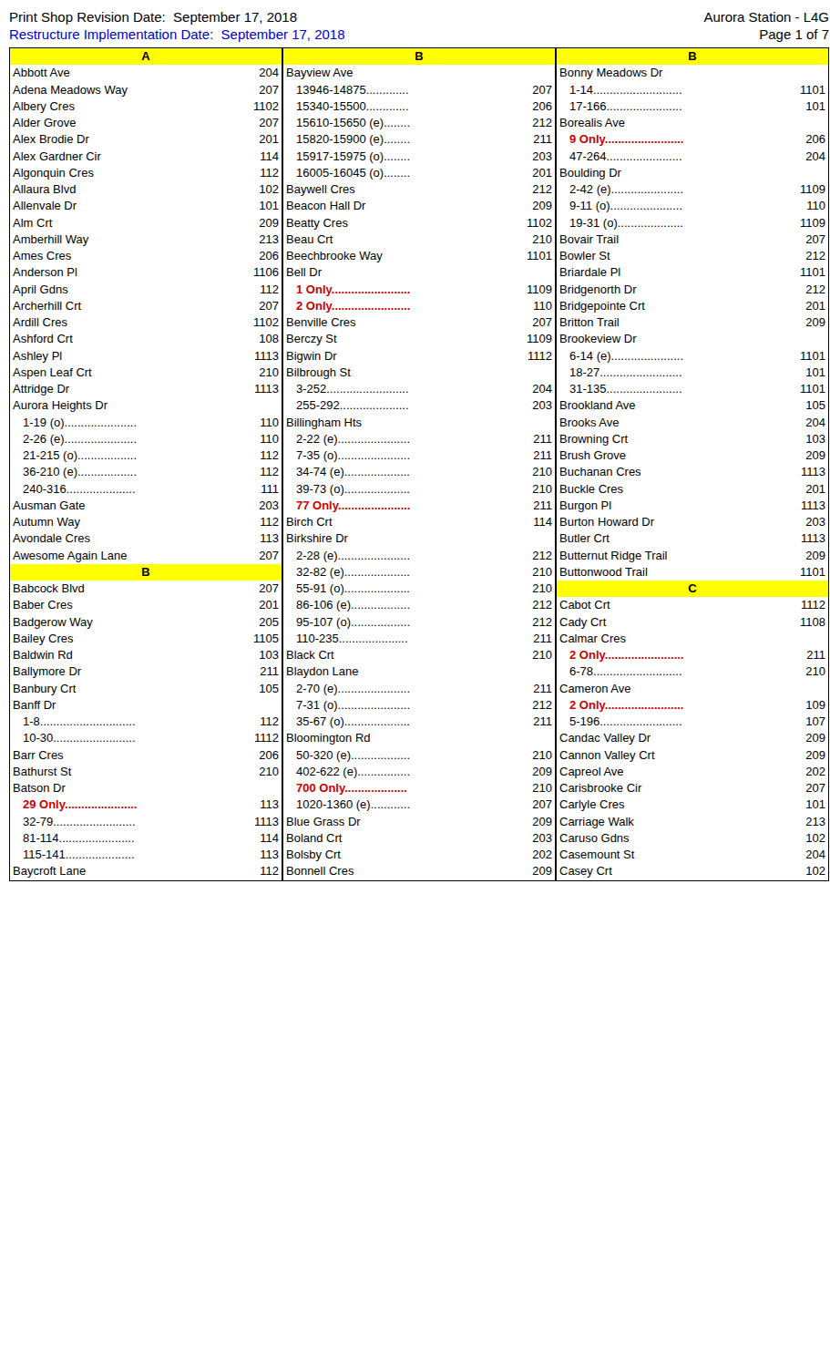Print Shop Revision Date: September 17, 2018
Aurora Station - L4G
Restructure Implementation Date: September 17, 2018
Page 1 of 7
| / A / / Abbott Ave / 204 / / Adena Meadows Way / 207 / / Albery Cres / 1102 / / Alder Grove / 207 / / Alex Brodie Dr / 201 / / Alex Gardner Cir / 114 / / Algonquin Cres / 112 / / Allaura Blvd / 102 / / Allenvale Dr / 101 / / Alm Crt / 209 / / Amberhill Way / 213 / / Ames Cres / 206 / / Anderson Pl / 1106 / / April Gdns / 112 / / Archerhill Crt / 207 / / Ardill Cres / 1102 / / Ashford Crt / 108 / / Ashley Pl / 1113 / / Aspen Leaf Crt / 210 / / Attridge Dr / 1113 / / Aurora Heights Dr / / / 1-19 (o) ...................... / 110 / / 2-26 (e) ...................... / 110 / / 21-215 (o) .................. / 112 / / 36-210 (e) .................. / 112 / / 240-316 ..................... / 111 / / Ausman Gate / 203 / / Autumn Way / 112 / / Avondale Cres / 113 / / Awesome Again Lane / 207 / / B / / Babcock Blvd / 207 / / Baber Cres / 201 / / Badgerow Way / 205 / / Bailey Cres / 1105 / / Baldwin Rd / 103 / / Ballymore Dr / 211 / / Banbury Crt / 105 / / Banff Dr / / / 1-8 ............................. / 112 / / 10-30 ......................... / 1112 / / Barr Cres / 206 / / Bathurst St / 210 / / Batson Dr / / / 29 Only ...................... / 113 / / 32-79 ......................... / 1113 / / 81-114 ....................... / 114 / / 115-141 ..................... / 113 / / Baycroft Lane / 112 / | / B / / Bayview Ave / / / 13946-14875 ............. / 207 / / 15340-15500 ............. / 206 / / 15610-15650 (e) ........ / 212 / / 15820-15900 (e) ........ / 211 / / 15917-15975 (o) ........ / 203 / / 16005-16045 (o) ........ / 201 / / Baywell Cres / 212 / / Beacon Hall Dr / 209 / / Beatty Cres / 1102 / / Beau Crt / 210 / / Beechbrooke Way / 1101 / / Bell Dr / / / 1 Only ........................ / 1109 / / 2 Only ........................ / 110 / / Benville Cres / 207 / / Berczy St / 1109 / / Bigwin Dr / 1112 / / Bilbrough St / / / 3-252 ......................... / 204 / / 255-292 ..................... / 203 / / Billingham Hts / / / 2-22 (e) ...................... / 211 / / 7-35 (o) ...................... / 211 / / 34-74 (e) .................... / 210 / / 39-73 (o) .................... / 210 / / 77 Only ...................... / 211 / / Birch Crt / 114 / / Birkshire Dr / / / 2-28 (e) ...................... / 212 / / 32-82 (e) .................... / 210 / / 55-91 (o) .................... / 210 / / 86-106 (e) .................. / 212 / / 95-107 (o) .................. / 212 / / 110-235 ..................... / 211 / / Black Crt / 210 / / Blaydon Lane / / / 2-70 (e) ...................... / 211 / / 7-31 (o) ...................... / 212 / / 35-67 (o) .................... / 211 / / Bloomington Rd / / / 50-320 (e) .................. / 210 / / 402-622 (e) ................ / 209 / / 700 Only ................... / 210 / / 1020-1360 (e) ............ / 207 / / Blue Grass Dr / 209 / / Boland Crt / 203 / / Bolsby Crt / 202 / / Bonnell Cres / 209 / | / B / / Bonny Meadows Dr / / / 1-14 ........................... / 1101 / / 17-166 ....................... / 101 / / Borealis Ave / / / 9 Only ........................ / 206 / / 47-264 ....................... / 204 / / Boulding Dr / / / 2-42 (e) ...................... / 1109 / / 9-11 (o) ...................... / 110 / / 19-31 (o) .................... / 1109 / / Bovair Trail / 207 / / Bowler St / 212 / / Briardale Pl / 1101 / / Bridgenorth Dr / 212 / / Bridgepointe Crt / 201 / / Britton Trail / 209 / / Brookeview Dr / / / 6-14 (e) ...................... / 1101 / / 18-27 ......................... / 101 / / 31-135 ....................... / 1101 / / Brookland Ave / 105 / / Brooks Ave / 204 / / Browning Crt / 103 / / Brush Grove / 209 / / Buchanan Cres / 1113 / / Buckle Cres / 201 / / Burgon Pl / 1113 / / Burton Howard Dr / 203 / / Butler Crt / 1113 / / Butternut Ridge Trail / 209 / / Buttonwood Trail / 1101 / / C / / Cabot Crt / 1112 / / Cady Crt / 1108 / / Calmar Cres / / / 2 Only ........................ / 211 / / 6-78 ........................... / 210 / / Cameron Ave / / / 2 Only ........................ / 109 / / 5-196 ......................... / 107 / / Candac Valley Dr / 209 / / Cannon Valley Crt / 209 / / Capreol Ave / 202 / / Carisbrooke Cir / 207 / / Carlyle Cres / 101 / / Carriage Walk / 213 / / Caruso Gdns / 102 / / Casemount St / 204 / / Casey Crt / 102 / |